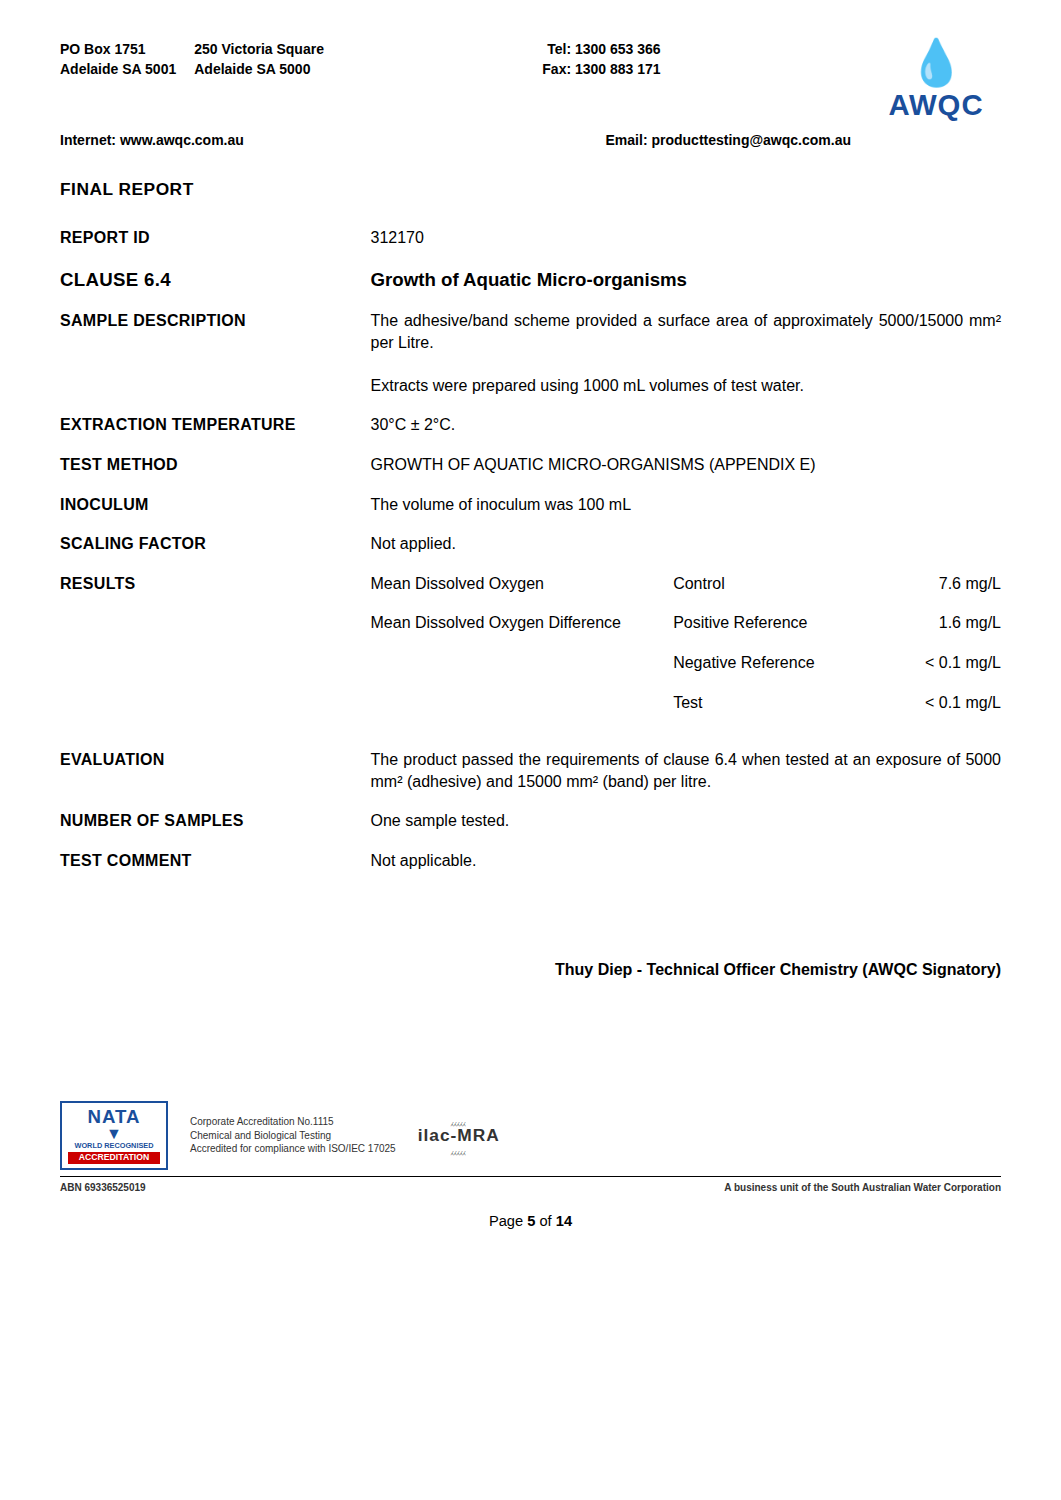| PO Box 1751 | 250 Victoria Square |
| Adelaide SA 5001 | Adelaide SA 5000 |
Tel: 1300 653 366
Fax: 1300 883 171
💧
AWQC
Internet: www.awqc.com.au Email: producttesting@awqc.com.au
FINAL REPORT
| REPORT ID | 312170 |
| CLAUSE 6.4 | Growth of Aquatic Micro-organisms |
| SAMPLE DESCRIPTION | The adhesive/band scheme provided a surface area of approximately 5000/15000 mm² per Litre. Extracts were prepared using 1000 mL volumes of test water. |
| EXTRACTION TEMPERATURE | 30°C ± 2°C. |
| TEST METHOD | GROWTH OF AQUATIC MICRO-ORGANISMS (APPENDIX E) |
| INOCULUM | The volume of inoculum was 100 mL |
| SCALING FACTOR | Not applied. |
| RESULTS | / Mean Dissolved Oxygen / Control / 7.6 mg/L / / Mean Dissolved Oxygen Difference / Positive Reference / 1.6 mg/L / / / Negative Reference / < 0.1 mg/L / / / Test / < 0.1 mg/L / |
| EVALUATION | The product passed the requirements of clause 6.4 when tested at an exposure of 5000 mm² (adhesive) and 15000 mm² (band) per litre. |
| NUMBER OF SAMPLES | One sample tested. |
| TEST COMMENT | Not applicable. |
Thuy Diep - Technical Officer Chemistry (AWQC Signatory)
NATA ▼ WORLD RECOGNISED ACCREDITATION
Corporate Accreditation No.1115
Chemical and Biological Testing
Accredited for compliance with ISO/IEC 17025
⁁⁁⁁⁁⁁ ilac-MRA ⁁⁁⁁⁁⁁
ABN 69336525019 A business unit of the South Australian Water Corporation
Page 5 of 14